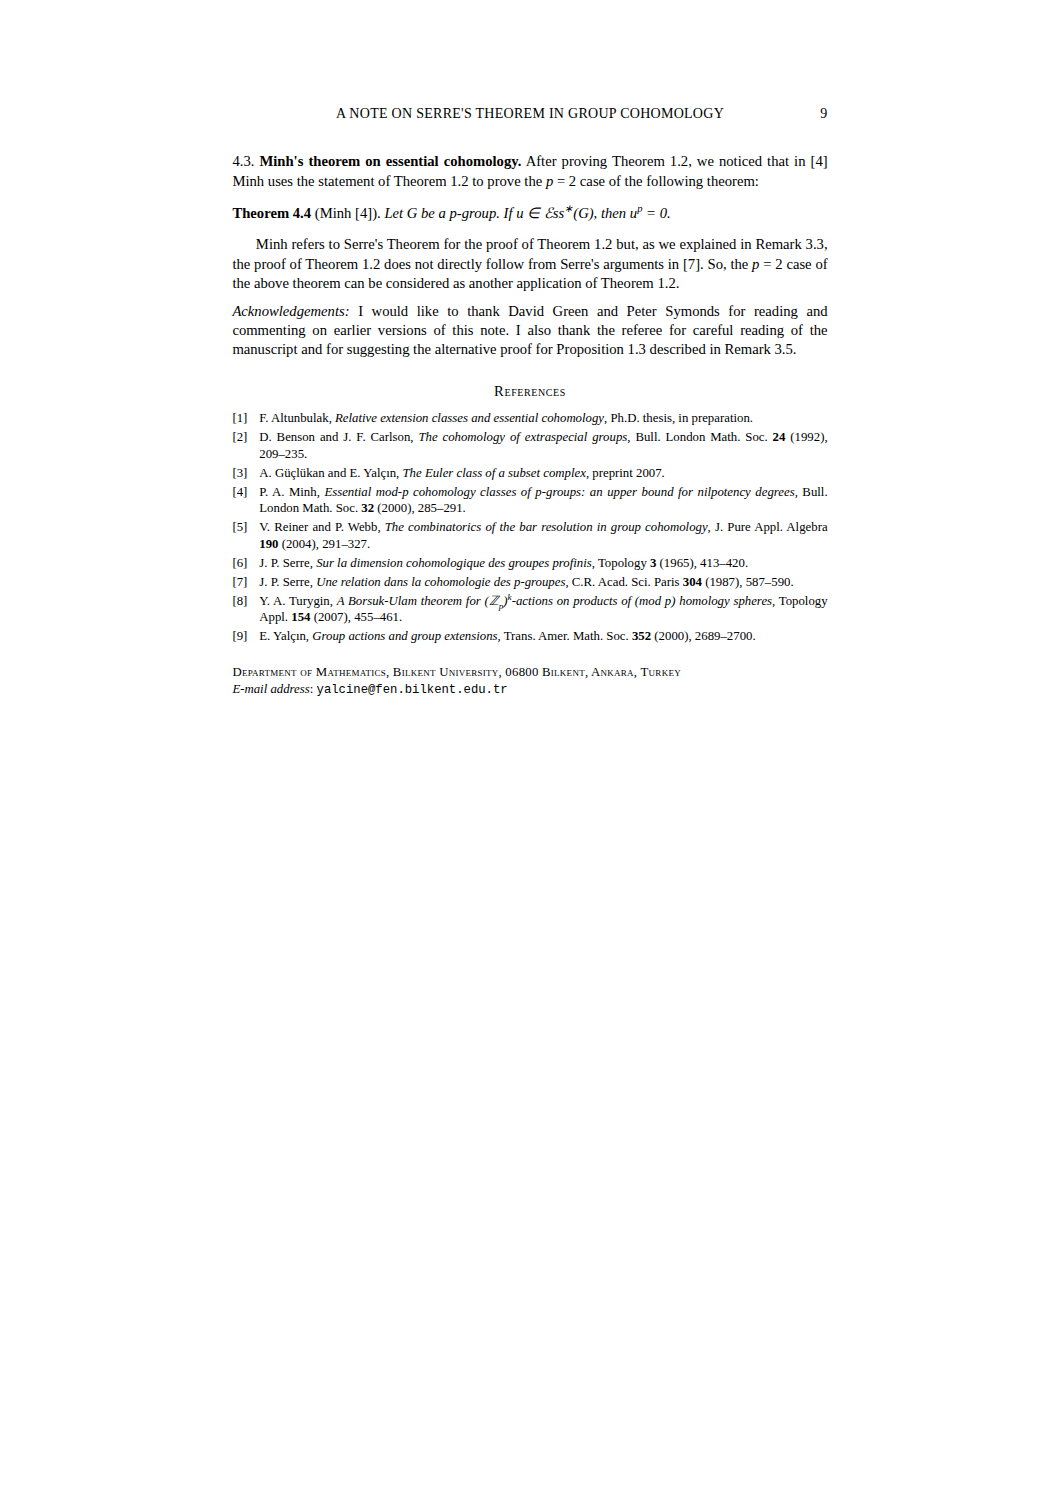A NOTE ON SERRE'S THEOREM IN GROUP COHOMOLOGY 9
4.3. Minh's theorem on essential cohomology. After proving Theorem 1.2, we noticed that in [4] Minh uses the statement of Theorem 1.2 to prove the p = 2 case of the following theorem:
Theorem 4.4 (Minh [4]). Let G be a p-group. If u ∈ ℰss∗(G), then up = 0.
Minh refers to Serre's Theorem for the proof of Theorem 1.2 but, as we explained in Remark 3.3, the proof of Theorem 1.2 does not directly follow from Serre's arguments in [7]. So, the p = 2 case of the above theorem can be considered as another application of Theorem 1.2.
Acknowledgements: I would like to thank David Green and Peter Symonds for reading and commenting on earlier versions of this note. I also thank the referee for careful reading of the manuscript and for suggesting the alternative proof for Proposition 1.3 described in Remark 3.5.
References
[1] F. Altunbulak, Relative extension classes and essential cohomology, Ph.D. thesis, in preparation.
[2] D. Benson and J. F. Carlson, The cohomology of extraspecial groups, Bull. London Math. Soc. 24 (1992), 209–235.
[3] A. Güçlükan and E. Yalçın, The Euler class of a subset complex, preprint 2007.
[4] P. A. Minh, Essential mod-p cohomology classes of p-groups: an upper bound for nilpotency degrees, Bull. London Math. Soc. 32 (2000), 285–291.
[5] V. Reiner and P. Webb, The combinatorics of the bar resolution in group cohomology, J. Pure Appl. Algebra 190 (2004), 291–327.
[6] J. P. Serre, Sur la dimension cohomologique des groupes profinis, Topology 3 (1965), 413–420.
[7] J. P. Serre, Une relation dans la cohomologie des p-groupes, C.R. Acad. Sci. Paris 304 (1987), 587–590.
[8] Y. A. Turygin, A Borsuk-Ulam theorem for (ℤp)k-actions on products of (mod p) homology spheres, Topology Appl. 154 (2007), 455–461.
[9] E. Yalçın, Group actions and group extensions, Trans. Amer. Math. Soc. 352 (2000), 2689–2700.
Department of Mathematics, Bilkent University, 06800 Bilkent, Ankara, Turkey
E-mail address: yalcine@fen.bilkent.edu.tr